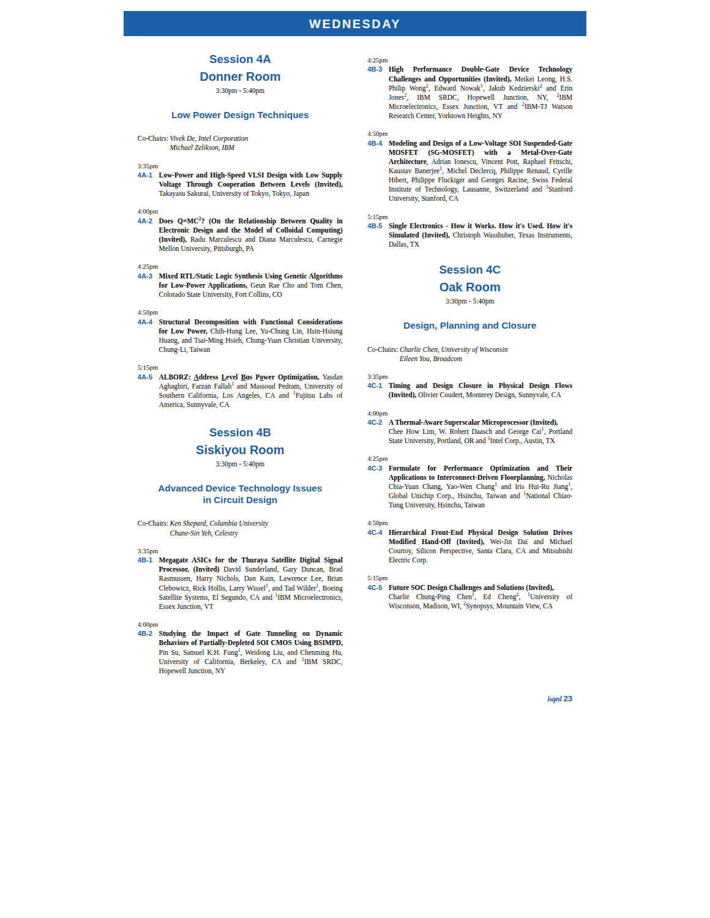WEDNESDAY
Session 4A
Donner Room
3:30pm - 5:40pm
Low Power Design Techniques
Co-Chairs:
Vivek De, Intel Corporation
Michael Zelikson, IBM
3:35pm
4A-1
Low-Power and High-Speed VLSI Design with Low Supply Voltage Through Cooperation Between Levels (Invited), Takayasu Sakurai, University of Tokyo, Tokyo, Japan
4:00pm
4A-2
Does Q=MC2? (On the Relationship Between Quality in Electronic Design and the Model of Colloidal Computing) (Invited), Radu Marculescu and Diana Marculescu, Carnegie Mellon University, Pittsburgh, PA
4:25pm
4A-3
Mixed RTL/Static Logic Synthesis Using Genetic Algorithms for Low-Power Applications, Geun Rae Cho and Tom Chen, Colorado State University, Fort Collins, CO
4:50pm
4A-4
Structural Decomposition with Functional Considerations for Low Power, Chih-Hung Lee, Yu-Chung Lin, Hsin-Hsiung Huang, and Tsai-Ming Hsieh, Chung-Yuan Christian University, Chung-Li, Taiwan
5:15pm
4A-5
ALBORZ: Address Level Bus Power Optimization, Yasdan Aghaghiri, Farzan Fallah1 and Massoud Pedram, University of Southern California, Los Angeles, CA and 1Fujitsu Labs of America, Sunnyvale, CA
Session 4B
Siskiyou Room
3:30pm - 5:40pm
Advanced Device Technology Issues
in Circuit Design
Co-Chairs:
Ken Shepard, Columbia University
Chune-Sin Yeh, Celestry
3:35pm
4B-1
Megagate ASICs for the Thuraya Satellite Digital Signal Processor, (Invited) David Sunderland, Gary Duncan, Brad Rasmussen, Harry Nichols, Dan Kain, Lawrence Lee, Brian Clebowicz, Rick Hollis, Larry Wissel1, and Tad Wilder1, Boeing Satellite Systems, El Segundo, CA and 1IBM Microelectronics, Essex Junction, VT
4:00pm
4B-2
Studying the Impact of Gate Tunneling on Dynamic Behaviors of Partially-Depleted SOI CMOS Using BSIMPD, Pin Su, Samuel K.H. Fung1, Weidong Liu, and Chenming Hu, University of California, Berkeley, CA and 1IBM SRDC, Hopewell Junction, NY
4:25pm
4B-3
High Performance Double-Gate Device Technology Challenges and Opportunities (Invited), Meikei Leong, H.S. Philip Wong2, Edward Nowak1, Jakub Kedzierski2 and Erin Jones2, IBM SRDC, Hopewell Junction, NY, 2IBM Microelectronics, Essex Junction, VT and 2IBM-TJ Watson Research Center, Yorktown Heights, NY
4:50pm
4B-4
Modeling and Design of a Low-Voltage SOI Suspended-Gate MOSFET (SG-MOSFET) with a Metal-Over-Gate Architecture, Adrian Ionescu, Vincent Pott, Raphael Fritschi, Kaustav Banerjee1, Michel Declercq, Philippe Renaud, Cyrille Hibert, Philippe Fluckiger and Georges Racine, Swiss Federal Institute of Technology, Lausanne, Switzerland and 1Stanford University, Stanford, CA
5:15pm
4B-5
Single Electronics - How it Works. How it's Used. How it's Simulated (Invited), Christoph Wasshuber, Texas Instruments, Dallas, TX
Session 4C
Oak Room
3:30pm - 5:40pm
Design, Planning and Closure
Co-Chairs:
Charlie Chen, University of Wisconsin
Eileen You, Broadcom
3:35pm
4C-1
Timing and Design Closure in Physical Design Flows (Invited), Olivier Coudert, Monterey Design, Sunnyvale, CA
4:00pm
4C-2
A Thermal-Aware Superscalar Microprocessor (Invited),
Chee How Lim, W. Robert Daasch and George Cai1, Portland State University, Portland, OR and 1Intel Corp., Austin, TX
4:25pm
4C-3
Formulate for Performance Optimization and Their Applications to Interconnect-Driven Floorplanning, Nicholas Chia-Yuan Chang, Yao-Wen Chang1 and Iris Hui-Ru Jiang1, Global Unichip Corp., Hsinchu, Taiwan and 1National Chiao-Tung University, Hsinchu, Taiwan
4:50pm
4C-4
Hierarchical Front-End Physical Design Solution Drives Modified Hand-Off (Invited), Wei-Jin Dai and Michael Courtoy, Silicon Perspective, Santa Clara, CA and Mitsubishi Electric Corp.
5:15pm
4C-5
Future SOC Design Challenges and Solutions (Invited),
Charlie Chung-Ping Chen1, Ed Cheng2, 1University of Wisconson, Madison, WI, 2Synopsys, Mountain View, CA
isqed 23